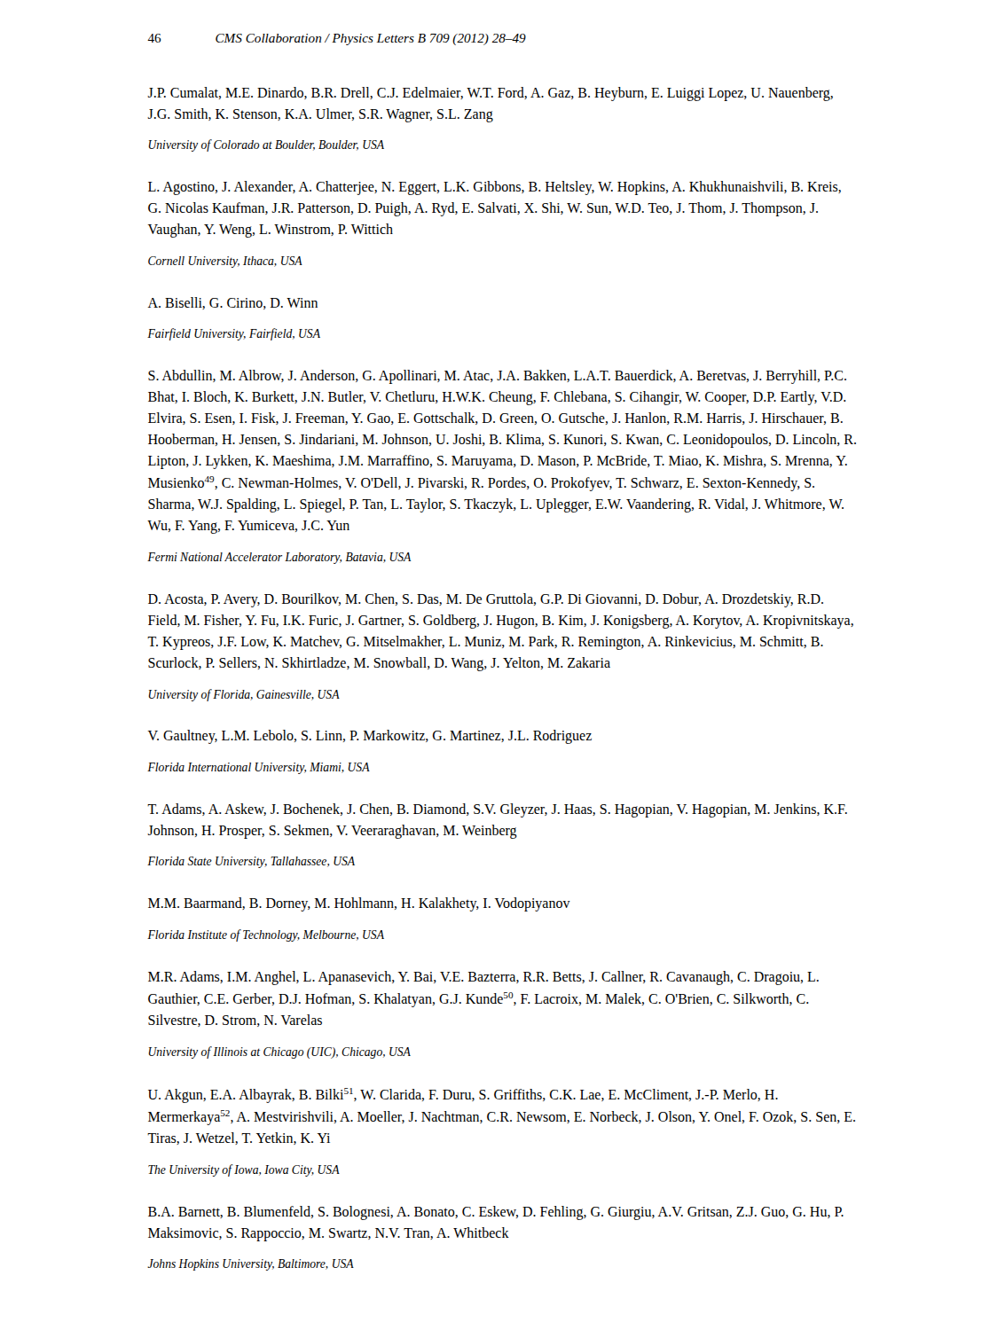46 CMS Collaboration / Physics Letters B 709 (2012) 28–49
J.P. Cumalat, M.E. Dinardo, B.R. Drell, C.J. Edelmaier, W.T. Ford, A. Gaz, B. Heyburn, E. Luiggi Lopez, U. Nauenberg, J.G. Smith, K. Stenson, K.A. Ulmer, S.R. Wagner, S.L. Zang
University of Colorado at Boulder, Boulder, USA
L. Agostino, J. Alexander, A. Chatterjee, N. Eggert, L.K. Gibbons, B. Heltsley, W. Hopkins, A. Khukhunaishvili, B. Kreis, G. Nicolas Kaufman, J.R. Patterson, D. Puigh, A. Ryd, E. Salvati, X. Shi, W. Sun, W.D. Teo, J. Thom, J. Thompson, J. Vaughan, Y. Weng, L. Winstrom, P. Wittich
Cornell University, Ithaca, USA
A. Biselli, G. Cirino, D. Winn
Fairfield University, Fairfield, USA
S. Abdullin, M. Albrow, J. Anderson, G. Apollinari, M. Atac, J.A. Bakken, L.A.T. Bauerdick, A. Beretvas, J. Berryhill, P.C. Bhat, I. Bloch, K. Burkett, J.N. Butler, V. Chetluru, H.W.K. Cheung, F. Chlebana, S. Cihangir, W. Cooper, D.P. Eartly, V.D. Elvira, S. Esen, I. Fisk, J. Freeman, Y. Gao, E. Gottschalk, D. Green, O. Gutsche, J. Hanlon, R.M. Harris, J. Hirschauer, B. Hooberman, H. Jensen, S. Jindariani, M. Johnson, U. Joshi, B. Klima, S. Kunori, S. Kwan, C. Leonidopoulos, D. Lincoln, R. Lipton, J. Lykken, K. Maeshima, J.M. Marraffino, S. Maruyama, D. Mason, P. McBride, T. Miao, K. Mishra, S. Mrenna, Y. Musienko49, C. Newman-Holmes, V. O'Dell, J. Pivarski, R. Pordes, O. Prokofyev, T. Schwarz, E. Sexton-Kennedy, S. Sharma, W.J. Spalding, L. Spiegel, P. Tan, L. Taylor, S. Tkaczyk, L. Uplegger, E.W. Vaandering, R. Vidal, J. Whitmore, W. Wu, F. Yang, F. Yumiceva, J.C. Yun
Fermi National Accelerator Laboratory, Batavia, USA
D. Acosta, P. Avery, D. Bourilkov, M. Chen, S. Das, M. De Gruttola, G.P. Di Giovanni, D. Dobur, A. Drozdetskiy, R.D. Field, M. Fisher, Y. Fu, I.K. Furic, J. Gartner, S. Goldberg, J. Hugon, B. Kim, J. Konigsberg, A. Korytov, A. Kropivnitskaya, T. Kypreos, J.F. Low, K. Matchev, G. Mitselmakher, L. Muniz, M. Park, R. Remington, A. Rinkevicius, M. Schmitt, B. Scurlock, P. Sellers, N. Skhirtladze, M. Snowball, D. Wang, J. Yelton, M. Zakaria
University of Florida, Gainesville, USA
V. Gaultney, L.M. Lebolo, S. Linn, P. Markowitz, G. Martinez, J.L. Rodriguez
Florida International University, Miami, USA
T. Adams, A. Askew, J. Bochenek, J. Chen, B. Diamond, S.V. Gleyzer, J. Haas, S. Hagopian, V. Hagopian, M. Jenkins, K.F. Johnson, H. Prosper, S. Sekmen, V. Veeraraghavan, M. Weinberg
Florida State University, Tallahassee, USA
M.M. Baarmand, B. Dorney, M. Hohlmann, H. Kalakhety, I. Vodopiyanov
Florida Institute of Technology, Melbourne, USA
M.R. Adams, I.M. Anghel, L. Apanasevich, Y. Bai, V.E. Bazterra, R.R. Betts, J. Callner, R. Cavanaugh, C. Dragoiu, L. Gauthier, C.E. Gerber, D.J. Hofman, S. Khalatyan, G.J. Kunde50, F. Lacroix, M. Malek, C. O'Brien, C. Silkworth, C. Silvestre, D. Strom, N. Varelas
University of Illinois at Chicago (UIC), Chicago, USA
U. Akgun, E.A. Albayrak, B. Bilki51, W. Clarida, F. Duru, S. Griffiths, C.K. Lae, E. McCliment, J.-P. Merlo, H. Mermerkaya52, A. Mestvirishvili, A. Moeller, J. Nachtman, C.R. Newsom, E. Norbeck, J. Olson, Y. Onel, F. Ozok, S. Sen, E. Tiras, J. Wetzel, T. Yetkin, K. Yi
The University of Iowa, Iowa City, USA
B.A. Barnett, B. Blumenfeld, S. Bolognesi, A. Bonato, C. Eskew, D. Fehling, G. Giurgiu, A.V. Gritsan, Z.J. Guo, G. Hu, P. Maksimovic, S. Rappoccio, M. Swartz, N.V. Tran, A. Whitbeck
Johns Hopkins University, Baltimore, USA